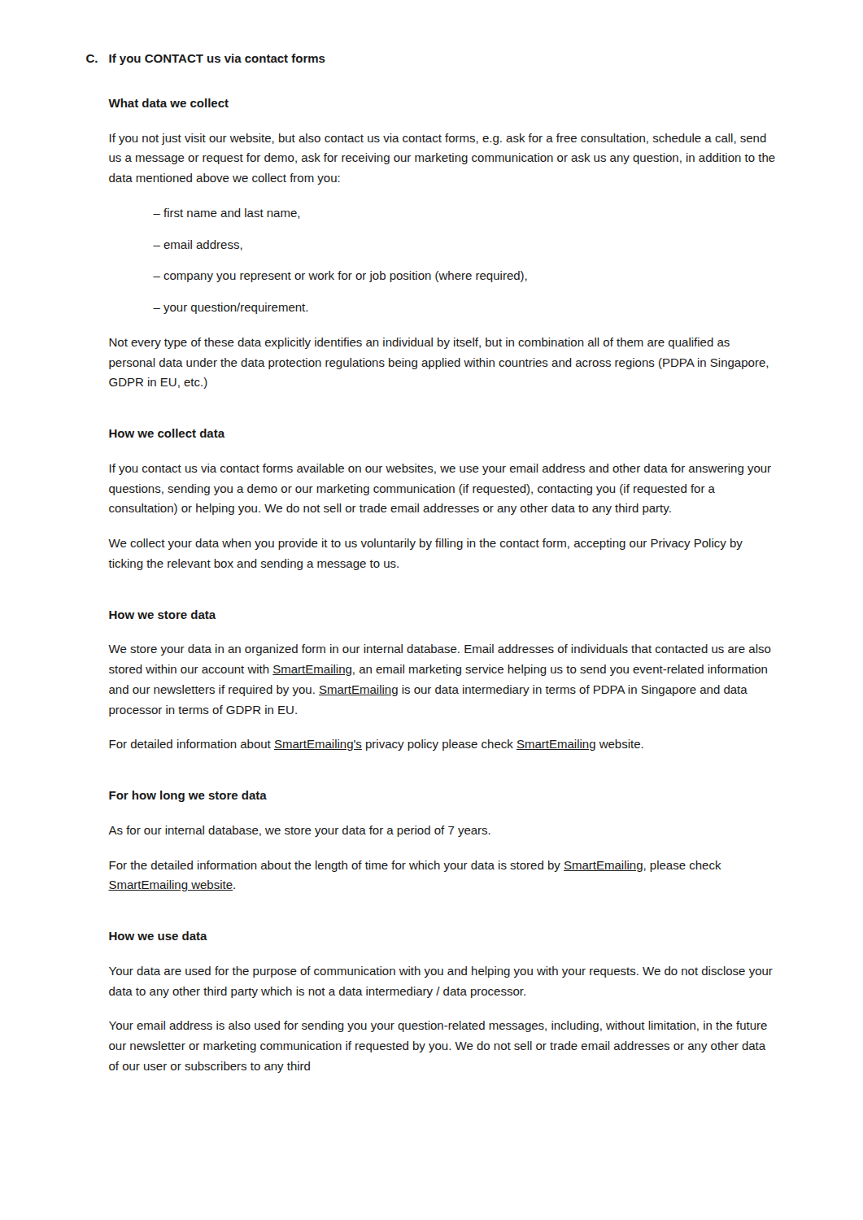C. If you CONTACT us via contact forms
What data we collect
If you not just visit our website, but also contact us via contact forms, e.g. ask for a free consultation, schedule a call, send us a message or request for demo, ask for receiving our marketing communication or ask us any question, in addition to the data mentioned above we collect from you:
first name and last name,
email address,
company you represent or work for or job position (where required),
your question/requirement.
Not every type of these data explicitly identifies an individual by itself, but in combination all of them are qualified as personal data under the data protection regulations being applied within countries and across regions (PDPA in Singapore, GDPR in EU, etc.)
How we collect data
If you contact us via contact forms available on our websites, we use your email address and other data for answering your questions, sending you a demo or our marketing communication (if requested), contacting you (if requested for a consultation) or helping you. We do not sell or trade email addresses or any other data to any third party.
We collect your data when you provide it to us voluntarily by filling in the contact form, accepting our Privacy Policy by ticking the relevant box and sending a message to us.
How we store data
We store your data in an organized form in our internal database. Email addresses of individuals that contacted us are also stored within our account with SmartEmailing, an email marketing service helping us to send you event-related information and our newsletters if required by you. SmartEmailing is our data intermediary in terms of PDPA in Singapore and data processor in terms of GDPR in EU.
For detailed information about SmartEmailing's privacy policy please check SmartEmailing website.
For how long we store data
As for our internal database, we store your data for a period of 7 years.
For the detailed information about the length of time for which your data is stored by SmartEmailing, please check SmartEmailing website.
How we use data
Your data are used for the purpose of communication with you and helping you with your requests. We do not disclose your data to any other third party which is not a data intermediary / data processor.
Your email address is also used for sending you your question-related messages, including, without limitation, in the future our newsletter or marketing communication if requested by you. We do not sell or trade email addresses or any other data of our user or subscribers to any third